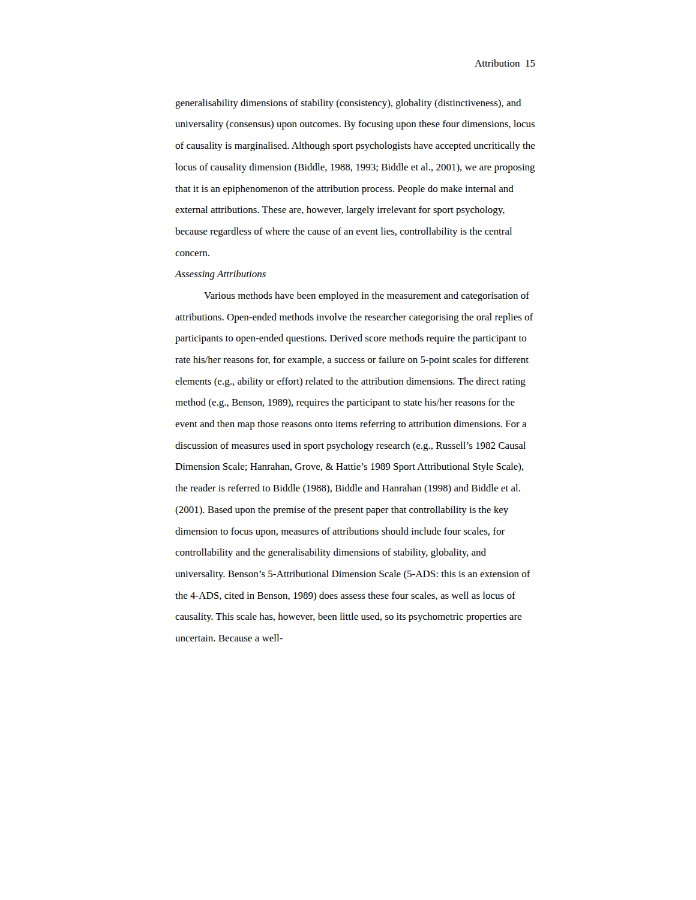Attribution 15
generalisability dimensions of stability (consistency), globality (distinctiveness), and universality (consensus) upon outcomes. By focusing upon these four dimensions, locus of causality is marginalised. Although sport psychologists have accepted uncritically the locus of causality dimension (Biddle, 1988, 1993; Biddle et al., 2001), we are proposing that it is an epiphenomenon of the attribution process. People do make internal and external attributions. These are, however, largely irrelevant for sport psychology, because regardless of where the cause of an event lies, controllability is the central concern.
Assessing Attributions
Various methods have been employed in the measurement and categorisation of attributions. Open-ended methods involve the researcher categorising the oral replies of participants to open-ended questions. Derived score methods require the participant to rate his/her reasons for, for example, a success or failure on 5-point scales for different elements (e.g., ability or effort) related to the attribution dimensions. The direct rating method (e.g., Benson, 1989), requires the participant to state his/her reasons for the event and then map those reasons onto items referring to attribution dimensions. For a discussion of measures used in sport psychology research (e.g., Russell’s 1982 Causal Dimension Scale; Hanrahan, Grove, & Hattie’s 1989 Sport Attributional Style Scale), the reader is referred to Biddle (1988), Biddle and Hanrahan (1998) and Biddle et al. (2001). Based upon the premise of the present paper that controllability is the key dimension to focus upon, measures of attributions should include four scales, for controllability and the generalisability dimensions of stability, globality, and universality. Benson’s 5-Attributional Dimension Scale (5-ADS: this is an extension of the 4-ADS, cited in Benson, 1989) does assess these four scales, as well as locus of causality. This scale has, however, been little used, so its psychometric properties are uncertain. Because a well-